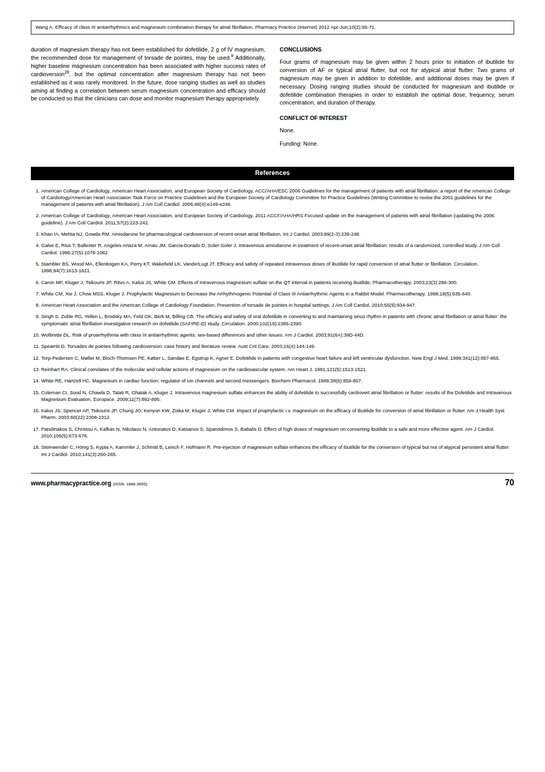Wang A. Efficacy of class III antiarrhythmics and magnesium combination therapy for atrial fibrillation. Pharmacy Practice (Internet) 2012 Apr-Jun;10(2):65-71.
duration of magnesium therapy has not been established for dofetilide, 2 g of IV magnesium, the recommended dose for management of torsade de pointes, may be used.9 Additionally, higher baseline magnesium concentration has been associated with higher success rates of cardioversion28, but the optimal concentration after magnesium therapy has not been established as it was rarely monitored. In the future, dose ranging studies as well as studies aiming at finding a correlation between serum magnesium concentration and efficacy should be conducted so that the clinicians can dose and monitor magnesium therapy appropriately.
CONCLUSIONS
Four grams of magnesium may be given within 2 hours prior to initiation of ibutilide for conversion of AF or typical atrial flutter, but not for atypical atrial flutter. Two grams of magnesium may be given in addition to dofetilide, and additional doses may be given if necessary. Dosing ranging studies should be conducted for magnesium and ibutilide or dofetilide combination therapies in order to establish the optimal dose, frequency, serum concentration, and duration of therapy.
CONFLICT OF INTEREST
None.
Funding: None.
References
American College of Cardiology, American Heart Association, and European Society of Cardiology. ACC/AHA/ESC 2006 Guidelines for the management of patients with atrial fibrillation: a report of the American College of Cardiology/American Heart Association Task Force on Practice Guidelines and the European Society of Cardiology Committee for Practice Guidelines (Writing Committee to revise the 2001 guidelines for the management of patients with atrial fibrillation). J Am Coll Cardiol. 2006;48(4):e149-e246.
American College of Cardiology, American Heart Association, and European Society of Cardiology. 2011 ACCF/AHA/HRS Focused update on the management of patients with atrial fibrillation (updating the 2006 guideline). J Am Coll Cardiol. 2011;57(2):223-242.
Khan IA, Mehta NJ, Gowda RM. Amiodarone for pharmacological cardioversion of recent-onset atrial fibrillation. Int J Cardiol. 2003;89(2-3):239-248.
Galve E, Rius T, Ballester R, Angeles Artaza M, Arnau JM, Garcia-Dorado D, Soler-Soler J. Intravenous amiodarone in treatment of recent-onset atrial fibrillation: results of a randomized, controlled study. J Am Coll Cardiol. 1996;27(5):1079-1082.
Stambler BS, Wood MA, Ellenbogen KA, Perry KT, Wakefield LK, VanderLugt JT. Efficacy and safety of repeated intravenous doses of ibutilide for rapid conversion of atrial flutter or fibrillation. Circulation. 1996;94(7):1613-1621.
Caron MF, Kluger J, Tsikouris JP, Ritvo A, Kalus JS, White CM. Effects of intravenous magnesium sulfate on the QT interval in patients receiving ibutilide. Pharmacotherapy. 2003;23(3):296-300.
White CM, Xie J, Chow MSS, Kluger J. Prophylactic Magnesium to Decrease the Arrhythmogenic Potential of Class III Antiarrhythmic Agents in a Rabbit Model. Pharmacotherapy. 1999;19(5):635-640.
American Heart Association and the American College of Cardiology Foundation. Prevention of torsade de pointes in hospital settings. J Am Coll Cardiol. 2010;55(9):934-947.
Singh S, Zoble RG, Yellen L, Brodsky MA, Feld GK, Berk M, Billing CB. The efficacy and safety of oral dofetilide in converting to and maintaining sinus rhythm in patients with chronic atrial fibrillation or atrial flutter: the symptomatic atrial fibrillation investigative research on dofetilide (SAFIRE-D) study. Circulation. 2000;102(19):2385-2390.
Wolbrette DL. Risk of proarrhythmia with class III antiarrhythmic agents: sex-based differences and other issues. Am J Cardiol. 2003;91(6A):39D-44D.
Spearritt D. Torsades de pointes following cardioversion: case history and literature review. Aust Crit Care. 2003;16(4):144-149.
Torp-Pedersen C, Møller M, Bloch-Thomsen PE, Køber L, Sandøe E, Egstrup K, Agner E. Dofetilide in patients with congestive heart failure and left ventricular dysfunction. New Engl J Med, 1999;341(12):857-865.
Reinhart RA. Clinical correlates of the molecular and cellular actions of magnesium on the cardiovascular system. Am Heart J. 1991;121(5):1513-1521.
White RE, Hartzell HC. Magnesium in cardiac function: regulator of ion channels and second messengers. Biochem Pharmacol. 1989;38(6):859-867.
Coleman CI, Sood N, Chawla D, Talati R, Ghatak A, Kluger J. Intravenous magnesium sulfate enhances the ability of dofetilide to successfully cardiovert atrial fibrillation or flutter: results of the Dofetilide and Intravenous Magnesium Evaluation. Europace. 2009;11(7):892-895.
Kalus JS, Spencer AP, Tsikouris JP, Chung JO, Kenyon KW, Ziska M, Kluger J, White CM. Impact of prophylactic i.v. magnesium on the efficacy of ibutilide for conversion of atrial fibrillation or flutter. Am J Health Syst Pharm. 2003;60(22):2308-2312.
Patsilinakos S, Christou A, Kafkas N, Nikolaou N, Antonatos D, Katsanos S, Spanodimos S, Babalis D. Effect of high doses of magnesium on converting ibutilide to a safe and more effective agent. Am J Cardiol. 2010;106(5):673-676.
Steinwender C, Hönig S, Kypta A, Kammler J, Schmitt B, Leisch F, Hofmann R. Pre-injection of magnesium sulfate enhances the efficacy of ibutilide for the conversion of typical but not of atypical persistent atrial flutter. Int J Cardiol. 2010;141(3):260-265.
www.pharmacypractice.org (ISSN: 1886-3655)
70